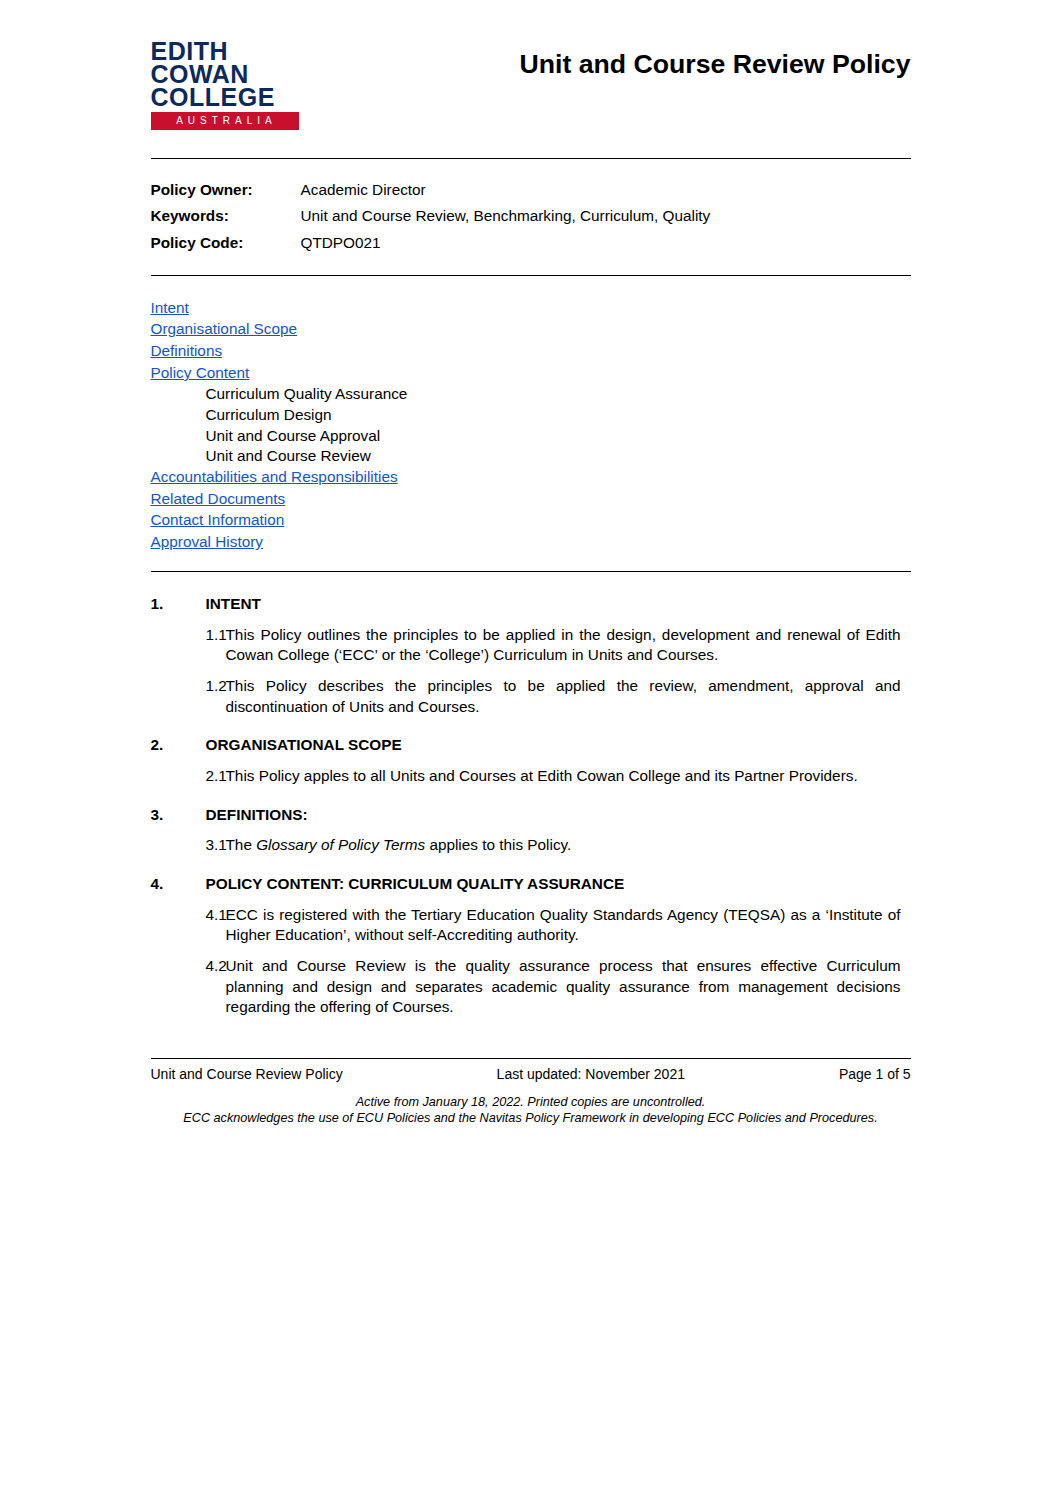EDITH
COWAN
COLLEGE
AUSTRALIA
Unit and Course Review Policy
| Policy Owner: | Academic Director |
| Keywords: | Unit and Course Review, Benchmarking, Curriculum, Quality |
| Policy Code: | QTDPO021 |
Intent Organisational Scope Definitions Policy Content Curriculum Quality Assurance Curriculum Design Unit and Course Approval Unit and Course Review Accountabilities and Responsibilities Related Documents Contact Information Approval History
1. INTENT
1.1 This Policy outlines the principles to be applied in the design, development and renewal of Edith Cowan College (‘ECC’ or the ‘College’) Curriculum in Units and Courses.
1.2 This Policy describes the principles to be applied the review, amendment, approval and discontinuation of Units and Courses.
2. ORGANISATIONAL SCOPE
2.1 This Policy apples to all Units and Courses at Edith Cowan College and its Partner Providers.
3. DEFINITIONS:
3.1 The Glossary of Policy Terms applies to this Policy.
4. POLICY CONTENT: CURRICULUM QUALITY ASSURANCE
4.1 ECC is registered with the Tertiary Education Quality Standards Agency (TEQSA) as a ‘Institute of Higher Education’, without self-Accrediting authority.
4.2 Unit and Course Review is the quality assurance process that ensures effective Curriculum planning and design and separates academic quality assurance from management decisions regarding the offering of Courses.
Unit and Course Review Policy Last updated: November 2021 Page 1 of 5
Active from January 18, 2022. Printed copies are uncontrolled.
ECC acknowledges the use of ECU Policies and the Navitas Policy Framework in developing ECC Policies and Procedures.